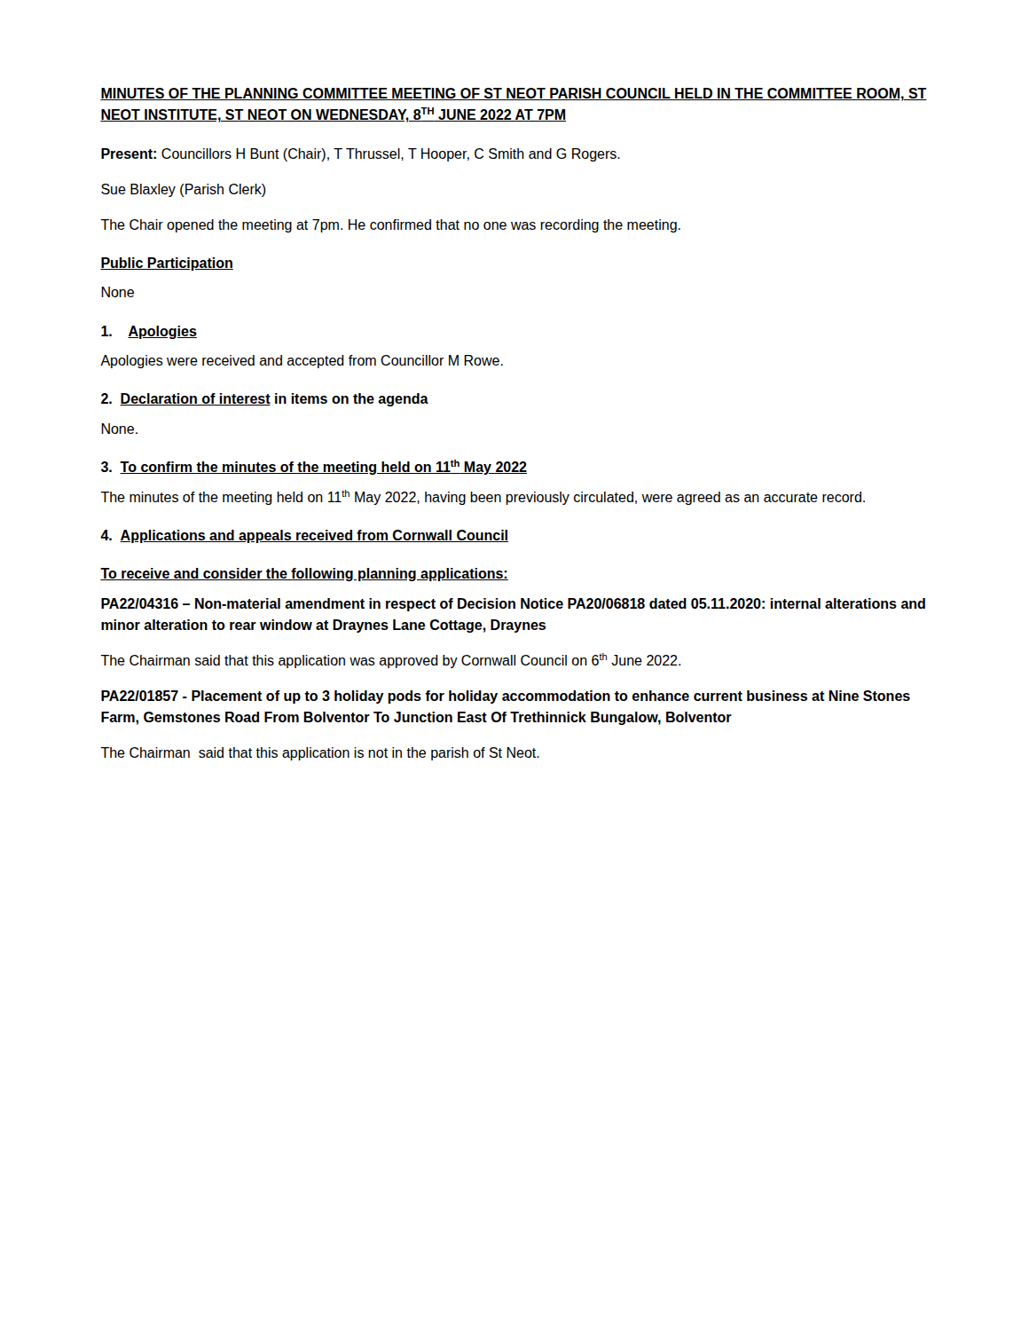Minutes of the Planning Committee Meeting of St Neot Parish Council held in the Committee Room, St Neot Institute, St Neot on Wednesday, 8th June 2022 at 7pm
Present: Councillors H Bunt (Chair), T Thrussel, T Hooper, C Smith and G Rogers.
Sue Blaxley (Parish Clerk)
The Chair opened the meeting at 7pm. He confirmed that no one was recording the meeting.
Public Participation
None
1. Apologies
Apologies were received and accepted from Councillor M Rowe.
2. Declaration of interest in items on the agenda
None.
3. To confirm the minutes of the meeting held on 11th May 2022
The minutes of the meeting held on 11th May 2022, having been previously circulated, were agreed as an accurate record.
4. Applications and appeals received from Cornwall Council
To receive and consider the following planning applications:
PA22/04316 – Non-material amendment in respect of Decision Notice PA20/06818 dated 05.11.2020: internal alterations and minor alteration to rear window at Draynes Lane Cottage, Draynes
The Chairman said that this application was approved by Cornwall Council on 6th June 2022.
PA22/01857 - Placement of up to 3 holiday pods for holiday accommodation to enhance current business at Nine Stones Farm, Gemstones Road From Bolventor To Junction East Of Trethinnick Bungalow, Bolventor
The Chairman said that this application is not in the parish of St Neot.